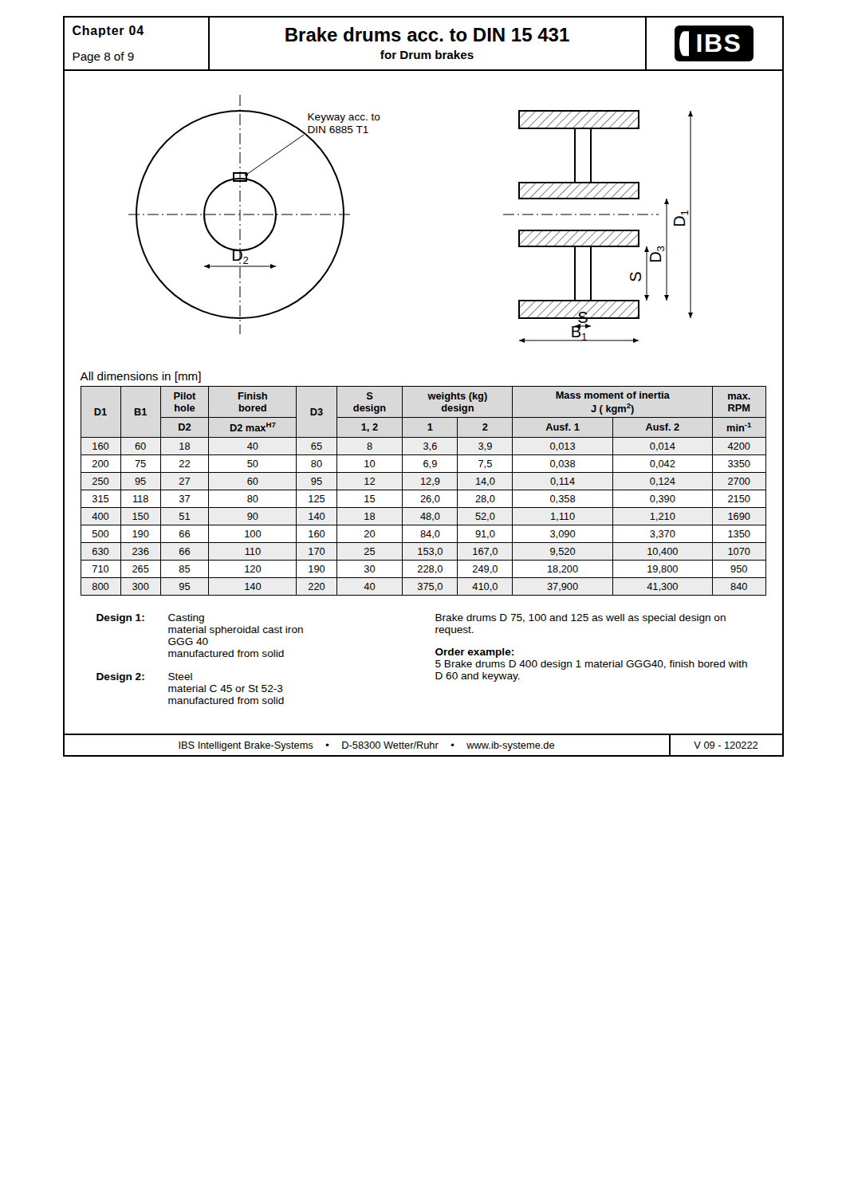Chapter 04
Page 8 of 9
Brake drums acc. to DIN 15 431
for Drum brakes
IBS
D2
Keyway acc. to
DIN 6885 T1
D3 D1 S S B1
All dimensions in [mm]
| D1 | B1 | Pilot hole | Finish bored | D3 | S design | weights (kg) design | Mass moment of inertia J ( kgm 2 ) | max. RPM |
| --- | --- | --- | --- | --- | --- | --- | --- | --- |
| D2 | D2 max H7 | 1, 2 | 1 | 2 | Ausf. 1 | Ausf. 2 | min -1 |
| 160 | 60 | 18 | 40 | 65 | 8 | 3,6 | 3,9 | 0,013 | 0,014 | 4200 |
| 200 | 75 | 22 | 50 | 80 | 10 | 6,9 | 7,5 | 0,038 | 0,042 | 3350 |
| 250 | 95 | 27 | 60 | 95 | 12 | 12,9 | 14,0 | 0,114 | 0,124 | 2700 |
| 315 | 118 | 37 | 80 | 125 | 15 | 26,0 | 28,0 | 0,358 | 0,390 | 2150 |
| 400 | 150 | 51 | 90 | 140 | 18 | 48,0 | 52,0 | 1,110 | 1,210 | 1690 |
| 500 | 190 | 66 | 100 | 160 | 20 | 84,0 | 91,0 | 3,090 | 3,370 | 1350 |
| 630 | 236 | 66 | 110 | 170 | 25 | 153,0 | 167,0 | 9,520 | 10,400 | 1070 |
| 710 | 265 | 85 | 120 | 190 | 30 | 228,0 | 249,0 | 18,200 | 19,800 | 950 |
| 800 | 300 | 95 | 140 | 220 | 40 | 375,0 | 410,0 | 37,900 | 41,300 | 840 |
Design 1:
Casting
material spheroidal cast iron
GGG 40
manufactured from solid
Design 2:
Steel
material C 45 or St 52-3
manufactured from solid
Brake drums D 75, 100 and 125 as well as special design on request.
Order example: 5 Brake drums D 400 design 1 material GGG40, finish bored with D 60 and keyway.
IBS Intelligent Brake-Systems • D-58300 Wetter/Ruhr • www.ib-systeme.de
V 09 - 120222